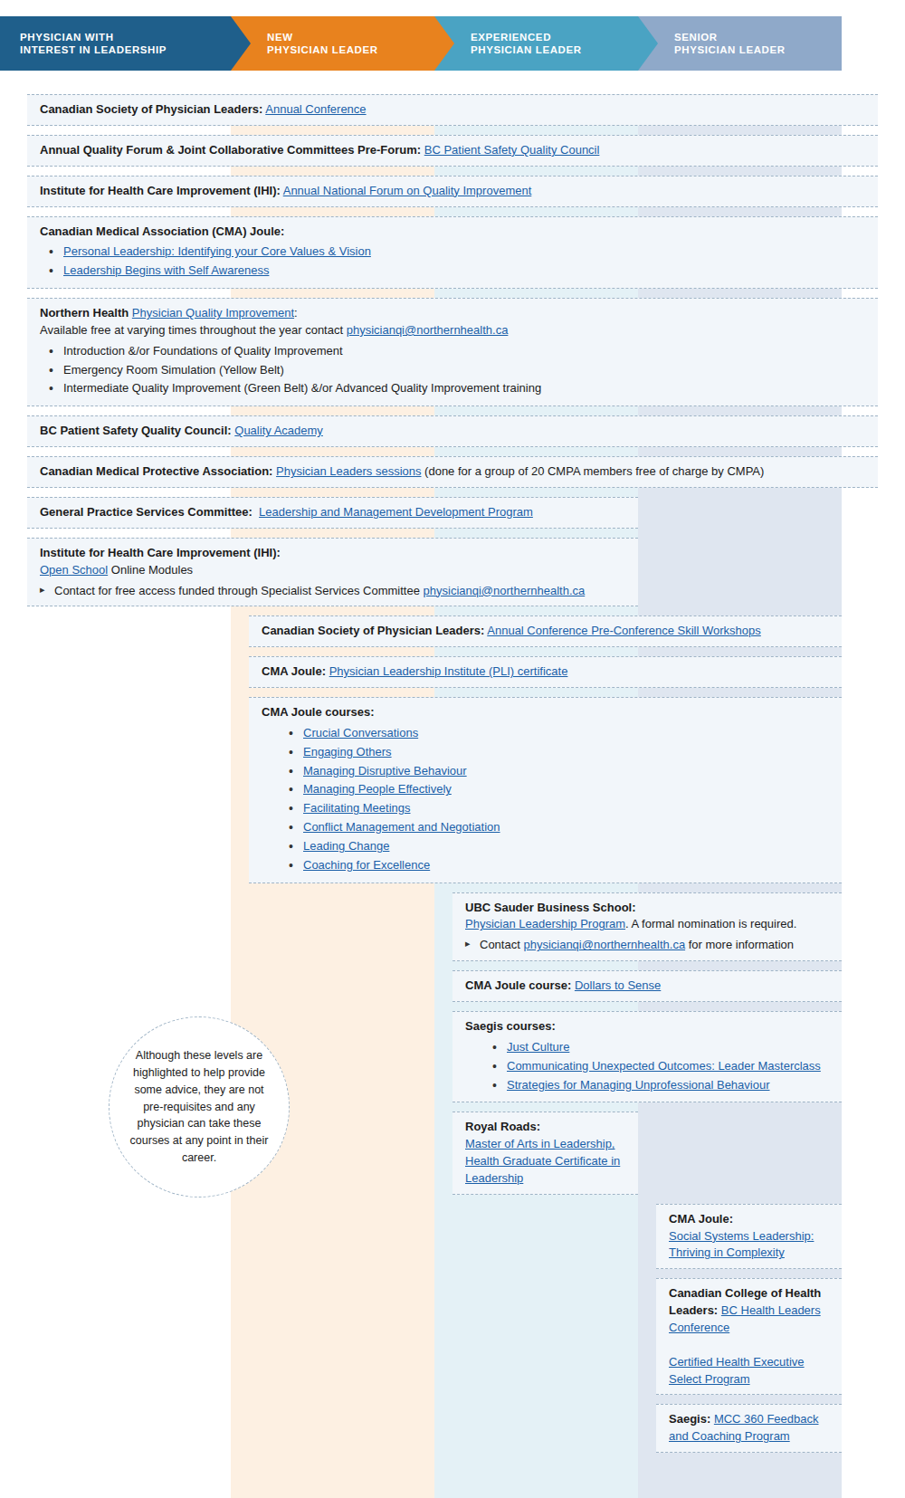PHYSICIAN WITH
INTEREST IN LEADERSHIP
NEW
PHYSICIAN LEADER
EXPERIENCED
PHYSICIAN LEADER
SENIOR
PHYSICIAN LEADER
Canadian Society of Physician Leaders: Annual Conference
Annual Quality Forum & Joint Collaborative Committees Pre-Forum: BC Patient Safety Quality Council
Institute for Health Care Improvement (IHI): Annual National Forum on Quality Improvement
Canadian Medical Association (CMA) Joule:
Personal Leadership: Identifying your Core Values & Vision
Leadership Begins with Self Awareness
Northern Health Physician Quality Improvement:
Available free at varying times throughout the year contact physicianqi@northernhealth.ca
Introduction &/or Foundations of Quality Improvement
Emergency Room Simulation (Yellow Belt)
Intermediate Quality Improvement (Green Belt) &/or Advanced Quality Improvement training
BC Patient Safety Quality Council: Quality Academy
Canadian Medical Protective Association: Physician Leaders sessions (done for a group of 20 CMPA members free of charge by CMPA)
General Practice Services Committee: Leadership and Management Development Program
Institute for Health Care Improvement (IHI):
Open School Online Modules Contact for free access funded through Specialist Services Committee physicianqi@northernhealth.ca
Canadian Society of Physician Leaders: Annual Conference Pre-Conference Skill Workshops
CMA Joule: Physician Leadership Institute (PLI) certificate
CMA Joule courses:
Crucial Conversations
Engaging Others
Managing Disruptive Behaviour
Managing People Effectively
Facilitating Meetings
Conflict Management and Negotiation
Leading Change
Coaching for Excellence
UBC Sauder Business School:
Physician Leadership Program. A formal nomination is required. Contact physicianqi@northernhealth.ca for more information
CMA Joule course: Dollars to Sense
Saegis courses:
Just Culture
Communicating Unexpected Outcomes: Leader Masterclass
Strategies for Managing Unprofessional Behaviour
Royal Roads:
Master of Arts in Leadership, Health Graduate Certificate in Leadership
CMA Joule:
Social Systems Leadership: Thriving in Complexity
Canadian College of Health Leaders: BC Health Leaders Conference
Certified Health Executive Select Program
Saegis: MCC 360 Feedback and Coaching Program
Although these levels are highlighted to help provide some advice, they are not pre-requisites and any physician can take these courses at any point in their career.